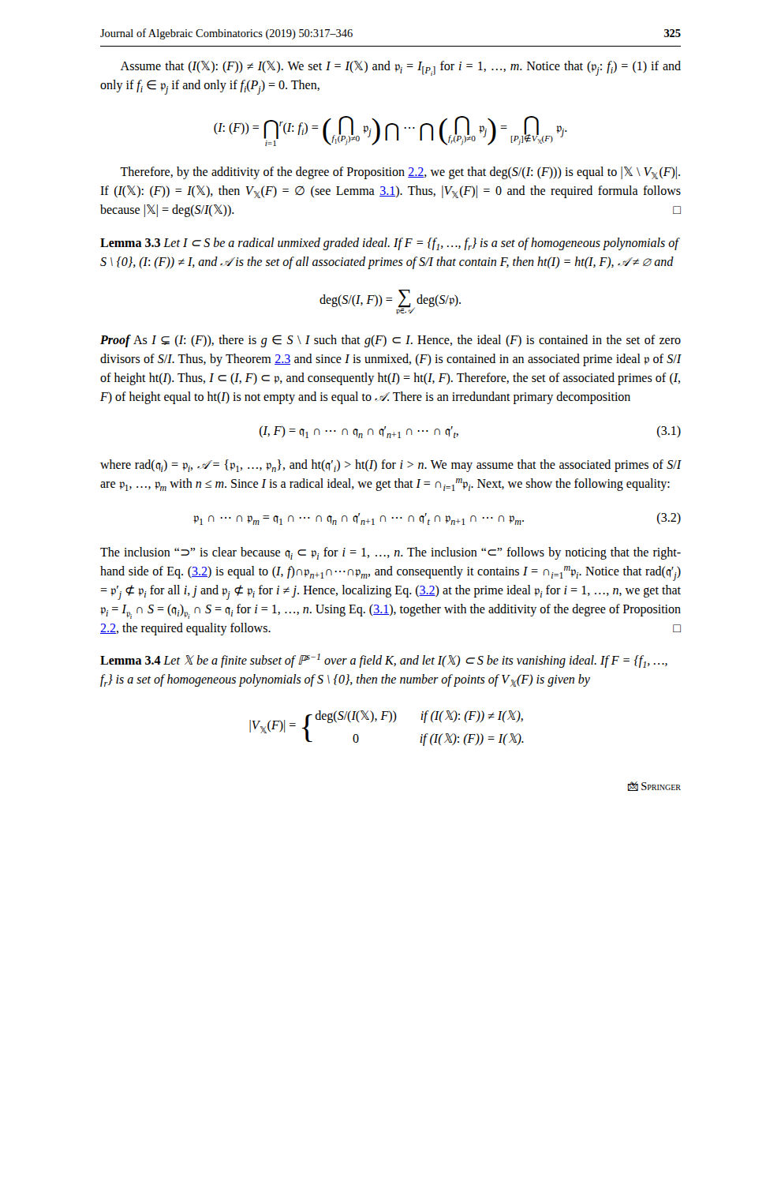Journal of Algebraic Combinatorics (2019) 50:317–346 325
Assume that (I(𝕏): (F)) ≠ I(𝕏). We set I = I(𝕏) and 𝔭i = I[Pi] for i = 1, …, m. Notice that (𝔭j: fi) = (1) if and only if fi ∈ 𝔭j if and only if fi(Pj) = 0. Then,
(I: (F)) = x⋂i=1r(I: fi) = (⋂f1(Pj)≠0 𝔭j) ⋂ ⋯ ⋂ (⋂fr(Pj)≠0 𝔭j) = ⋂[Pj]∉V𝕏(F) 𝔭j.
Therefore, by the additivity of the degree of Proposition 2.2, we get that deg(S/(I: (F))) is equal to |𝕏 \ V𝕏(F)|. If (I(𝕏): (F)) = I(𝕏), then V𝕏(F) = ∅ (see Lemma 3.1). Thus, |V𝕏(F)| = 0 and the required formula follows because |𝕏| = deg(S/I(𝕏)). □
Lemma 3.3 Let I ⊂ S be a radical unmixed graded ideal. If F = {f1, …, fr} is a set of homogeneous polynomials of S \ {0}, (I: (F)) ≠ I, and 𝒜 is the set of all associated primes of S/I that contain F, then ht(I) = ht(I, F), 𝒜 ≠ ∅ and
deg(S/(I, F)) = ∑𝔭∈𝒜 deg(S/𝔭).
Proof As I ⊊ (I: (F)), there is g ∈ S \ I such that g(F) ⊂ I. Hence, the ideal (F) is contained in the set of zero divisors of S/I. Thus, by Theorem 2.3 and since I is unmixed, (F) is contained in an associated prime ideal 𝔭 of S/I of height ht(I). Thus, I ⊂ (I, F) ⊂ 𝔭, and consequently ht(I) = ht(I, F). Therefore, the set of associated primes of (I, F) of height equal to ht(I) is not empty and is equal to 𝒜. There is an irredundant primary decomposition
(I, F) = 𝔮1 ∩ ⋯ ∩ 𝔮n ∩ 𝔮′n+1 ∩ ⋯ ∩ 𝔮′t,
(3.1)
where rad(𝔮i) = 𝔭i, 𝒜 = {𝔭1, …, 𝔭n}, and ht(𝔮′i) > ht(I) for i > n. We may assume that the associated primes of S/I are 𝔭1, …, 𝔭m with n ≤ m. Since I is a radical ideal, we get that I = ∩i=1m𝔭i. Next, we show the following equality:
𝔭1 ∩ ⋯ ∩ 𝔭m = 𝔮1 ∩ ⋯ ∩ 𝔮n ∩ 𝔮′n+1 ∩ ⋯ ∩ 𝔮′t ∩ 𝔭n+1 ∩ ⋯ ∩ 𝔭m.
(3.2)
The inclusion “⊃” is clear because 𝔮i ⊂ 𝔭i for i = 1, …, n. The inclusion “⊂” follows by noticing that the right-hand side of Eq. (3.2) is equal to (I, f)∩𝔭n+1∩⋯∩𝔭m, and consequently it contains I = ∩i=1m𝔭i. Notice that rad(𝔮′j) = 𝔭′j ⊄ 𝔭i for all i, j and 𝔭j ⊄ 𝔭i for i ≠ j. Hence, localizing Eq. (3.2) at the prime ideal 𝔭i for i = 1, …, n, we get that 𝔭i = I𝔭i ∩ S = (𝔮i)𝔭i ∩ S = 𝔮i for i = 1, …, n. Using Eq. (3.1), together with the additivity of the degree of Proposition 2.2, the required equality follows. □
Lemma 3.4 Let 𝕏 be a finite subset of ℙs−1 over a field K, and let I(𝕏) ⊂ S be its vanishing ideal. If F = {f1, …, fr} is a set of homogeneous polynomials of S \ {0}, then the number of points of V𝕏(F) is given by
|V𝕏(F)| = {
| deg( S /( I (𝕏), F )) | if ( I (𝕏) : ( F )) ≠ I (𝕏), |
| 0 | if ( I (𝕏) : ( F )) = I (𝕏). |
🖄 Springer